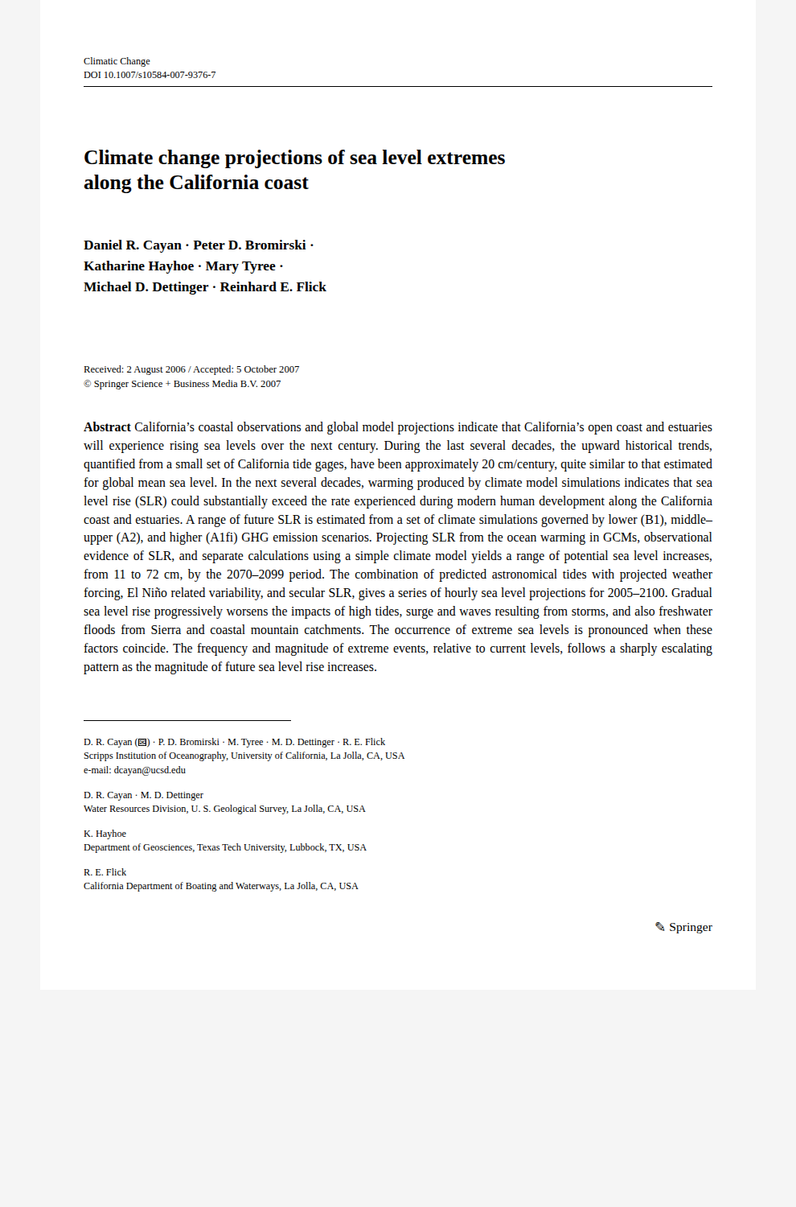Climatic Change
DOI 10.1007/s10584-007-9376-7
Climate change projections of sea level extremes
along the California coast
Daniel R. Cayan · Peter D. Bromirski ·
Katharine Hayhoe · Mary Tyree ·
Michael D. Dettinger · Reinhard E. Flick
Received: 2 August 2006 / Accepted: 5 October 2007
© Springer Science + Business Media B.V. 2007
Abstract California’s coastal observations and global model projections indicate that California’s open coast and estuaries will experience rising sea levels over the next century. During the last several decades, the upward historical trends, quantified from a small set of California tide gages, have been approximately 20 cm/century, quite similar to that estimated for global mean sea level. In the next several decades, warming produced by climate model simulations indicates that sea level rise (SLR) could substantially exceed the rate experienced during modern human development along the California coast and estuaries. A range of future SLR is estimated from a set of climate simulations governed by lower (B1), middle–upper (A2), and higher (A1fi) GHG emission scenarios. Projecting SLR from the ocean warming in GCMs, observational evidence of SLR, and separate calculations using a simple climate model yields a range of potential sea level increases, from 11 to 72 cm, by the 2070–2099 period. The combination of predicted astronomical tides with projected weather forcing, El Niño related variability, and secular SLR, gives a series of hourly sea level projections for 2005–2100. Gradual sea level rise progressively worsens the impacts of high tides, surge and waves resulting from storms, and also freshwater floods from Sierra and coastal mountain catchments. The occurrence of extreme sea levels is pronounced when these factors coincide. The frequency and magnitude of extreme events, relative to current levels, follows a sharply escalating pattern as the magnitude of future sea level rise increases.
D. R. Cayan (✉) · P. D. Bromirski · M. Tyree · M. D. Dettinger · R. E. Flick
Scripps Institution of Oceanography, University of California, La Jolla, CA, USA
e-mail: dcayan@ucsd.edu
D. R. Cayan · M. D. Dettinger
Water Resources Division, U. S. Geological Survey, La Jolla, CA, USA
K. Hayhoe
Department of Geosciences, Texas Tech University, Lubbock, TX, USA
R. E. Flick
California Department of Boating and Waterways, La Jolla, CA, USA
✎Springer